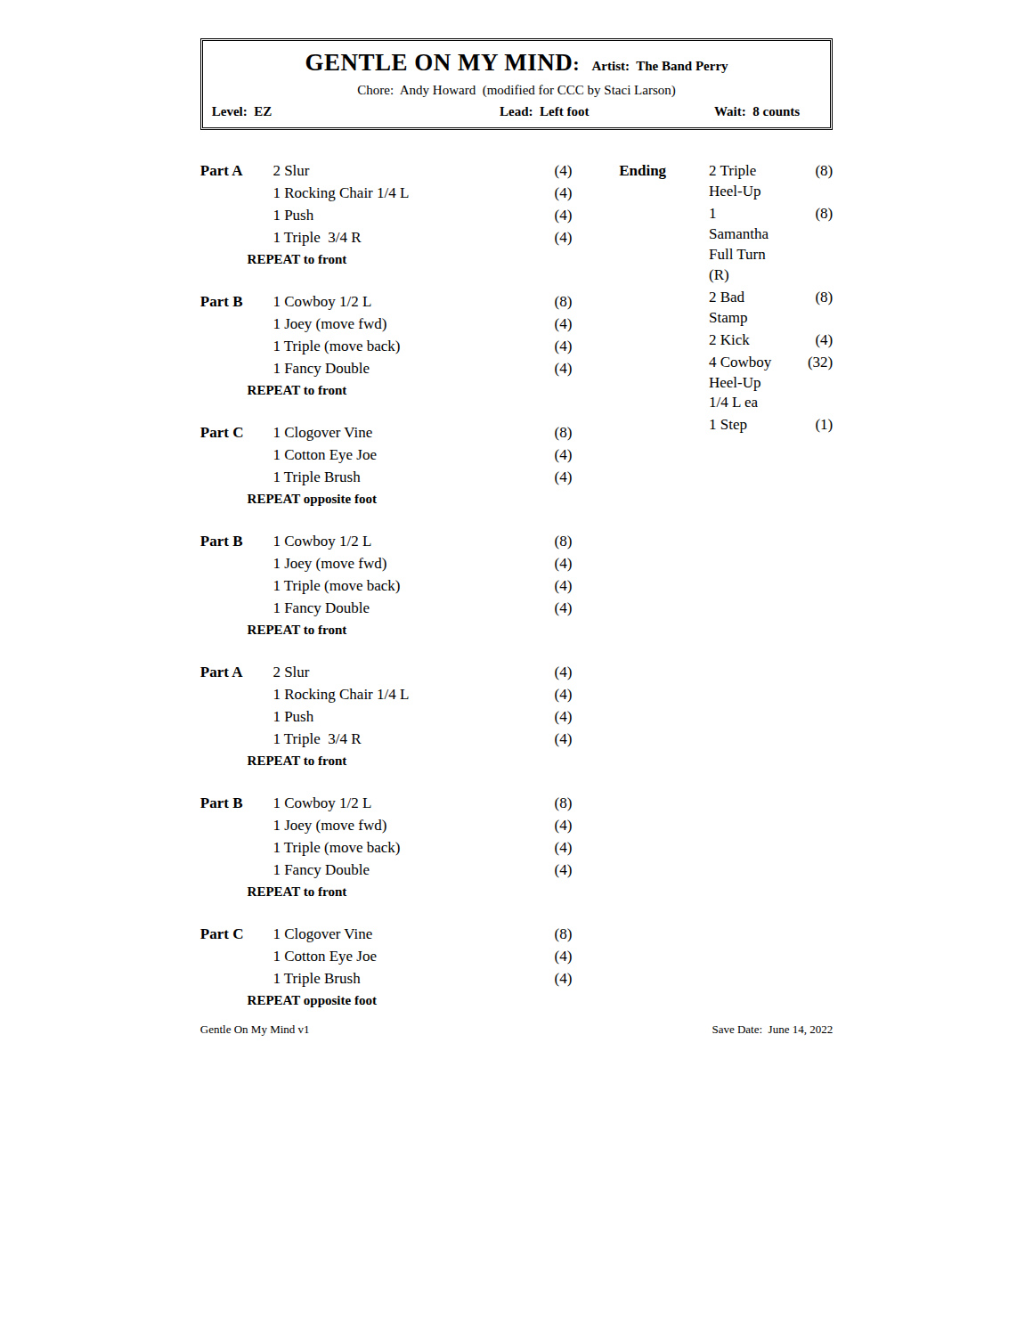GENTLE ON MY MIND: Artist: The Band Perry
Chore: Andy Howard (modified for CCC by Staci Larson)
Level: EZ Lead: Left foot Wait: 8 counts
| Part A | 2 Slur | (4) |
| | 1 Rocking Chair 1/4 L | (4) |
| | 1 Push | (4) |
| | 1 Triple 3/4 R | (4) |
REPEAT to front
| Part B | 1 Cowboy 1/2 L | (8) |
| | 1 Joey (move fwd) | (4) |
| | 1 Triple (move back) | (4) |
| | 1 Fancy Double | (4) |
REPEAT to front
| Part C | 1 Clogover Vine | (8) |
| | 1 Cotton Eye Joe | (4) |
| | 1 Triple Brush | (4) |
REPEAT opposite foot
| Part B | 1 Cowboy 1/2 L | (8) |
| | 1 Joey (move fwd) | (4) |
| | 1 Triple (move back) | (4) |
| | 1 Fancy Double | (4) |
REPEAT to front
| Part A | 2 Slur | (4) |
| | 1 Rocking Chair 1/4 L | (4) |
| | 1 Push | (4) |
| | 1 Triple 3/4 R | (4) |
REPEAT to front
| Part B | 1 Cowboy 1/2 L | (8) |
| | 1 Joey (move fwd) | (4) |
| | 1 Triple (move back) | (4) |
| | 1 Fancy Double | (4) |
REPEAT to front
| Part C | 1 Clogover Vine | (8) |
| | 1 Cotton Eye Joe | (4) |
| | 1 Triple Brush | (4) |
REPEAT opposite foot
| Ending | 2 Triple Heel-Up | (8) |
| | 1 Samantha Full Turn (R) | (8) |
| | 2 Bad Stamp | (8) |
| | 2 Kick | (4) |
| | 4 Cowboy Heel-Up 1/4 L ea | (32) |
| | 1 Step | (1) |
Gentle On My Mind v1 Save Date: June 14, 2022